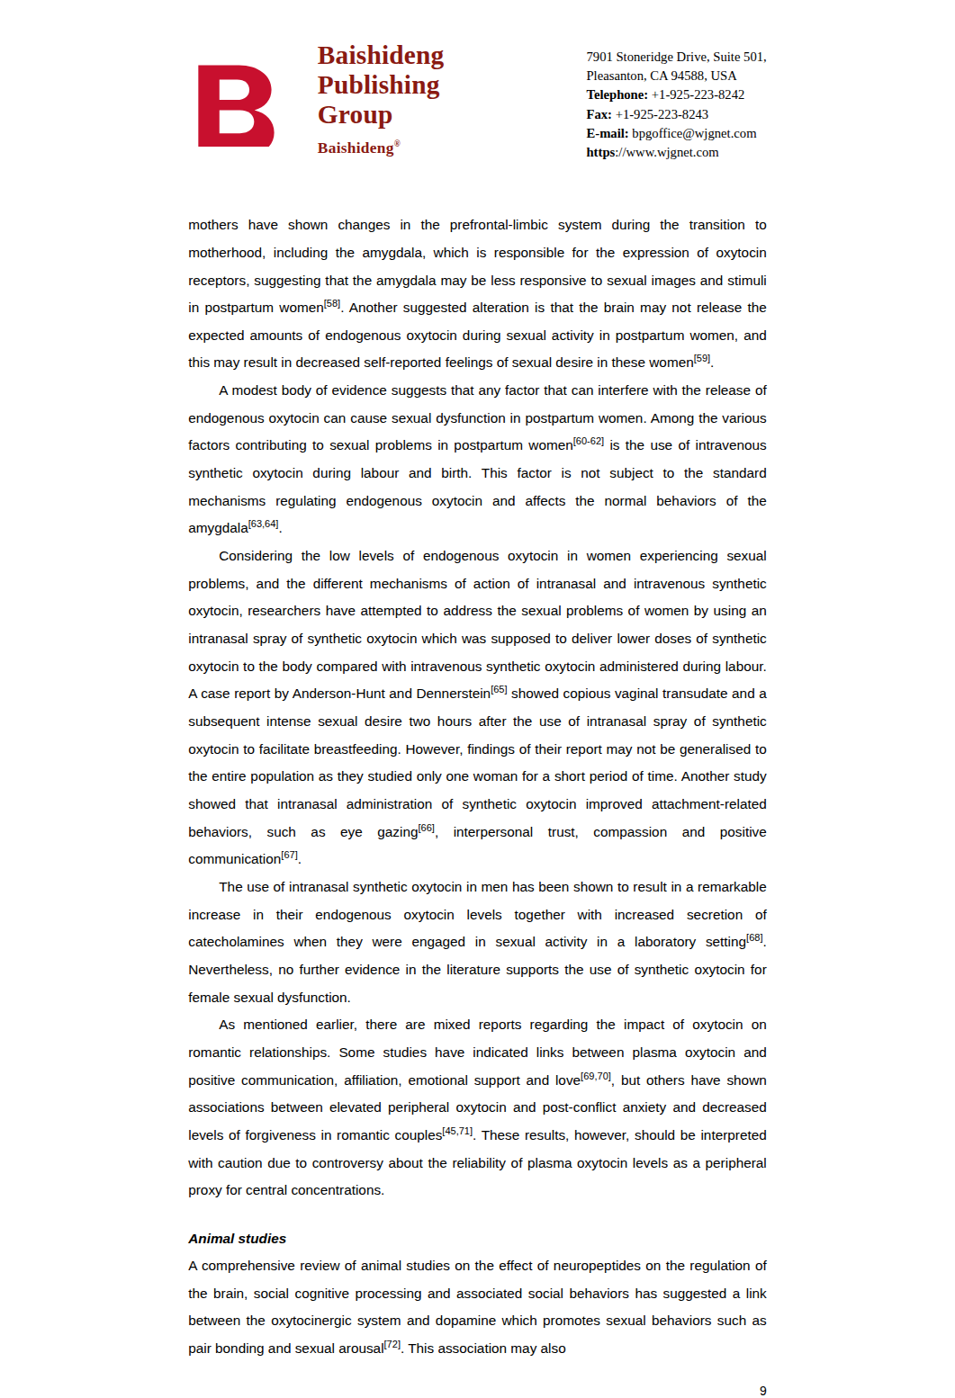Baishideng Publishing Group
Baishideng®
7901 Stoneridge Drive, Suite 501,
Pleasanton, CA 94588, USA
Telephone: +1-925-223-8242
Fax: +1-925-223-8243
E-mail: bpgoffice@wjgnet.com
https://www.wjgnet.com
mothers have shown changes in the prefrontal-limbic system during the transition to motherhood, including the amygdala, which is responsible for the expression of oxytocin receptors, suggesting that the amygdala may be less responsive to sexual images and stimuli in postpartum women[58]. Another suggested alteration is that the brain may not release the expected amounts of endogenous oxytocin during sexual activity in postpartum women, and this may result in decreased self-reported feelings of sexual desire in these women[59].
A modest body of evidence suggests that any factor that can interfere with the release of endogenous oxytocin can cause sexual dysfunction in postpartum women. Among the various factors contributing to sexual problems in postpartum women[60-62] is the use of intravenous synthetic oxytocin during labour and birth. This factor is not subject to the standard mechanisms regulating endogenous oxytocin and affects the normal behaviors of the amygdala[63,64].
Considering the low levels of endogenous oxytocin in women experiencing sexual problems, and the different mechanisms of action of intranasal and intravenous synthetic oxytocin, researchers have attempted to address the sexual problems of women by using an intranasal spray of synthetic oxytocin which was supposed to deliver lower doses of synthetic oxytocin to the body compared with intravenous synthetic oxytocin administered during labour. A case report by Anderson-Hunt and Dennerstein[65] showed copious vaginal transudate and a subsequent intense sexual desire two hours after the use of intranasal spray of synthetic oxytocin to facilitate breastfeeding. However, findings of their report may not be generalised to the entire population as they studied only one woman for a short period of time. Another study showed that intranasal administration of synthetic oxytocin improved attachment-related behaviors, such as eye gazing[66], interpersonal trust, compassion and positive communication[67].
The use of intranasal synthetic oxytocin in men has been shown to result in a remarkable increase in their endogenous oxytocin levels together with increased secretion of catecholamines when they were engaged in sexual activity in a laboratory setting[68]. Nevertheless, no further evidence in the literature supports the use of synthetic oxytocin for female sexual dysfunction.
As mentioned earlier, there are mixed reports regarding the impact of oxytocin on romantic relationships. Some studies have indicated links between plasma oxytocin and positive communication, affiliation, emotional support and love[69,70], but others have shown associations between elevated peripheral oxytocin and post-conflict anxiety and decreased levels of forgiveness in romantic couples[45,71]. These results, however, should be interpreted with caution due to controversy about the reliability of plasma oxytocin levels as a peripheral proxy for central concentrations.
Animal studies
A comprehensive review of animal studies on the effect of neuropeptides on the regulation of the brain, social cognitive processing and associated social behaviors has suggested a link between the oxytocinergic system and dopamine which promotes sexual behaviors such as pair bonding and sexual arousal[72]. This association may also
9